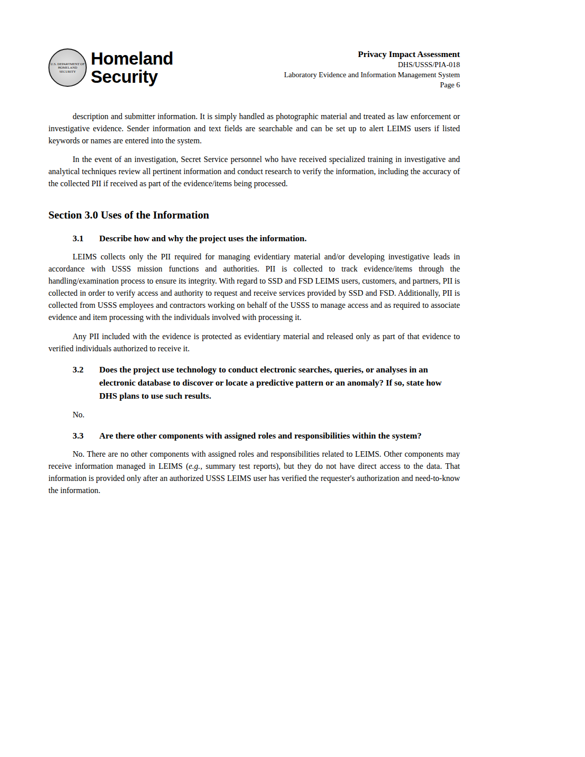U.S. DEPARTMENT OF HOMELAND SECURITY
Homeland Security
Privacy Impact Assessment
DHS/USSS/PIA-018
Laboratory Evidence and Information Management System
Page 6
description and submitter information. It is simply handled as photographic material and treated as law enforcement or investigative evidence. Sender information and text fields are searchable and can be set up to alert LEIMS users if listed keywords or names are entered into the system.
In the event of an investigation, Secret Service personnel who have received specialized training in investigative and analytical techniques review all pertinent information and conduct research to verify the information, including the accuracy of the collected PII if received as part of the evidence/items being processed.
Section 3.0 Uses of the Information
3.1
Describe how and why the project uses the information.
LEIMS collects only the PII required for managing evidentiary material and/or developing investigative leads in accordance with USSS mission functions and authorities. PII is collected to track evidence/items through the handling/examination process to ensure its integrity. With regard to SSD and FSD LEIMS users, customers, and partners, PII is collected in order to verify access and authority to request and receive services provided by SSD and FSD. Additionally, PII is collected from USSS employees and contractors working on behalf of the USSS to manage access and as required to associate evidence and item processing with the individuals involved with processing it.
Any PII included with the evidence is protected as evidentiary material and released only as part of that evidence to verified individuals authorized to receive it.
3.2
Does the project use technology to conduct electronic searches, queries, or analyses in an electronic database to discover or locate a predictive pattern or an anomaly? If so, state how DHS plans to use such results.
No.
3.3
Are there other components with assigned roles and responsibilities within the system?
No. There are no other components with assigned roles and responsibilities related to LEIMS. Other components may receive information managed in LEIMS (e.g., summary test reports), but they do not have direct access to the data. That information is provided only after an authorized USSS LEIMS user has verified the requester's authorization and need-to-know the information.